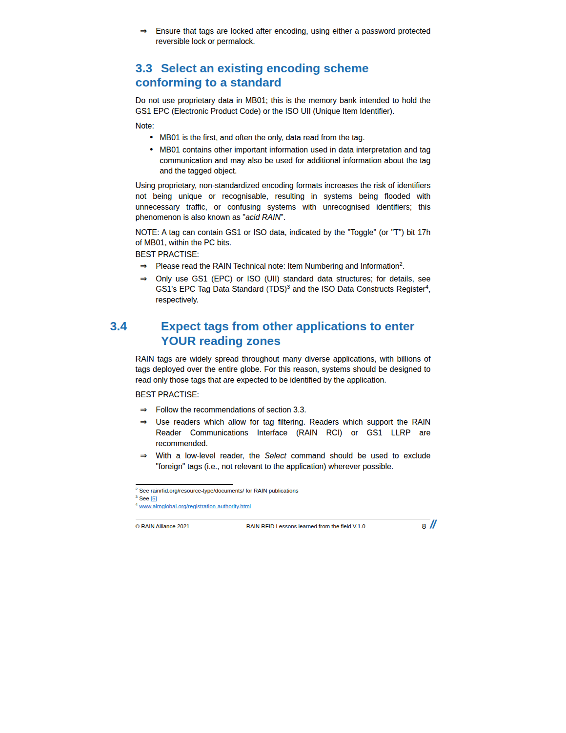Ensure that tags are locked after encoding, using either a password protected reversible lock or permalock.
3.3 Select an existing encoding scheme conforming to a standard
Do not use proprietary data in MB01; this is the memory bank intended to hold the GS1 EPC (Electronic Product Code) or the ISO UII (Unique Item Identifier).
Note:
MB01 is the first, and often the only, data read from the tag.
MB01 contains other important information used in data interpretation and tag communication and may also be used for additional information about the tag and the tagged object.
Using proprietary, non-standardized encoding formats increases the risk of identifiers not being unique or recognisable, resulting in systems being flooded with unnecessary traffic, or confusing systems with unrecognised identifiers; this phenomenon is also known as "acid RAIN".
NOTE: A tag can contain GS1 or ISO data, indicated by the "Toggle" (or "T") bit 17h of MB01, within the PC bits.
BEST PRACTISE:
Please read the RAIN Technical note: Item Numbering and Information2.
Only use GS1 (EPC) or ISO (UII) standard data structures; for details, see GS1's EPC Tag Data Standard (TDS)3 and the ISO Data Constructs Register4, respectively.
3.4 Expect tags from other applications to enter YOUR reading zones
RAIN tags are widely spread throughout many diverse applications, with billions of tags deployed over the entire globe. For this reason, systems should be designed to read only those tags that are expected to be identified by the application.
BEST PRACTISE:
Follow the recommendations of section 3.3.
Use readers which allow for tag filtering. Readers which support the RAIN Reader Communications Interface (RAIN RCI) or GS1 LLRP are recommended.
With a low-level reader, the Select command should be used to exclude "foreign" tags (i.e., not relevant to the application) wherever possible.
2 See rainrfid.org/resource-type/documents/ for RAIN publications
3 See [5]
4 www.aimglobal.org/registration-authority.html
© RAIN Alliance 2021
RAIN RFID Lessons learned from the field V.1.0
8
//